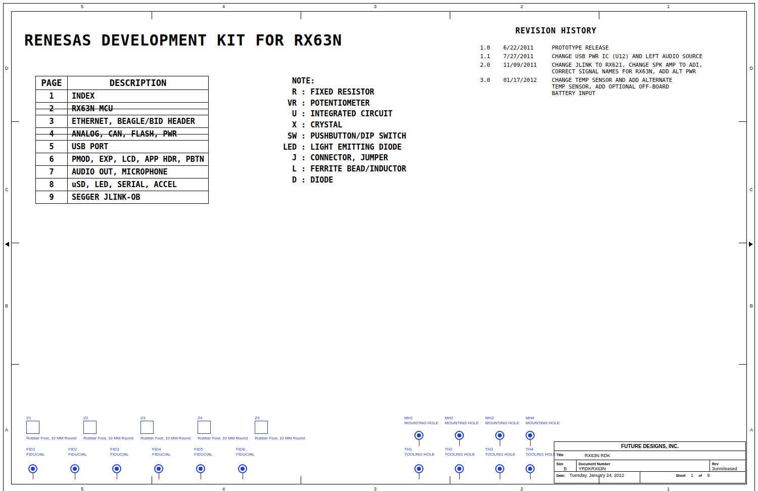5
4
3
2
1
5
4
3
2
1
D
C
B
A
D
C
B
A
RENESAS DEVELOPMENT KIT FOR RX63N
| PAGE | DESCRIPTION |
| --- | --- |
| 1 | INDEX |
| 2 | RX63N MCU |
| 3 | ETHERNET, BEAGLE/BID HEADER |
| 4 | ANALOG, CAN, FLASH, PWR |
| 5 | USB PORT |
| 6 | PMOD, EXP, LCD, APP HDR, PBTN |
| 7 | AUDIO OUT, MICROPHONE |
| 8 | uSD, LED, SERIAL, ACCEL |
| 9 | SEGGER JLINK-OB |
NOTE: R : FIXED RESISTOR VR : POTENTIOMETER U : INTEGRATED CIRCUIT X : CRYSTAL SW : PUSHBUTTON/DIP SWITCH LED : LIGHT EMITTING DIODE J : CONNECTOR, JUMPER L : FERRITE BEAD/INDUCTOR D : DIODE
REVISION HISTORY
| 1.0 | 6/22/2011 | PROTOTYPE RELEASE |
| 1.1 | 7/27/2011 | CHANGE USB PWR IC (U12) AND LEFT AUDIO SOURCE |
| 2.0 | 11/09/2011 | CHANGE JLINK TO RX621, CHANGE SPK AMP TO ADI, CORRECT SIGNAL NAMES FOR RX63N, ADD ALT PWR |
| 3.0 | 01/17/2012 | CHANGE TEMP SENSOR AND ADD ALTERNATE TEMP SENSOR, ADD OPTIONAL OFF-BOARD BATTERY INPUT |
Z1
Z2
Z3
Z4
Z5
Rubber Foot, 10 MM Round
Rubber Foot, 10 MM Round
Rubber Foot, 10 MM Round
Rubber Foot, 10 MM Round
Rubber Foot, 10 MM Round
FID1
FIDUCIAL
FID2
FIDUCIAL
FID3
FIDUCIAL
FID4
FIDUCIAL
FID5
FIDUCIAL
FID6
FIDUCIAL
MH1
MOUNTING HOLE
MH2
MOUNTING HOLE
MH3
MOUNTING HOLE
MH4
MOUNTING HOLE
TH1
TOOLING HOLE
TH2
TOOLING HOLE
TH3
TOOLING HOLE
TH4
TOOLING HOLE
FUTURE DESIGNS, INC.
Title RX63N RDK
Size
B
Document Number
YRDKRX63N
Rev
3unreleased
Date: Tuesday, January 24, 2012
Sheet 1 of 9